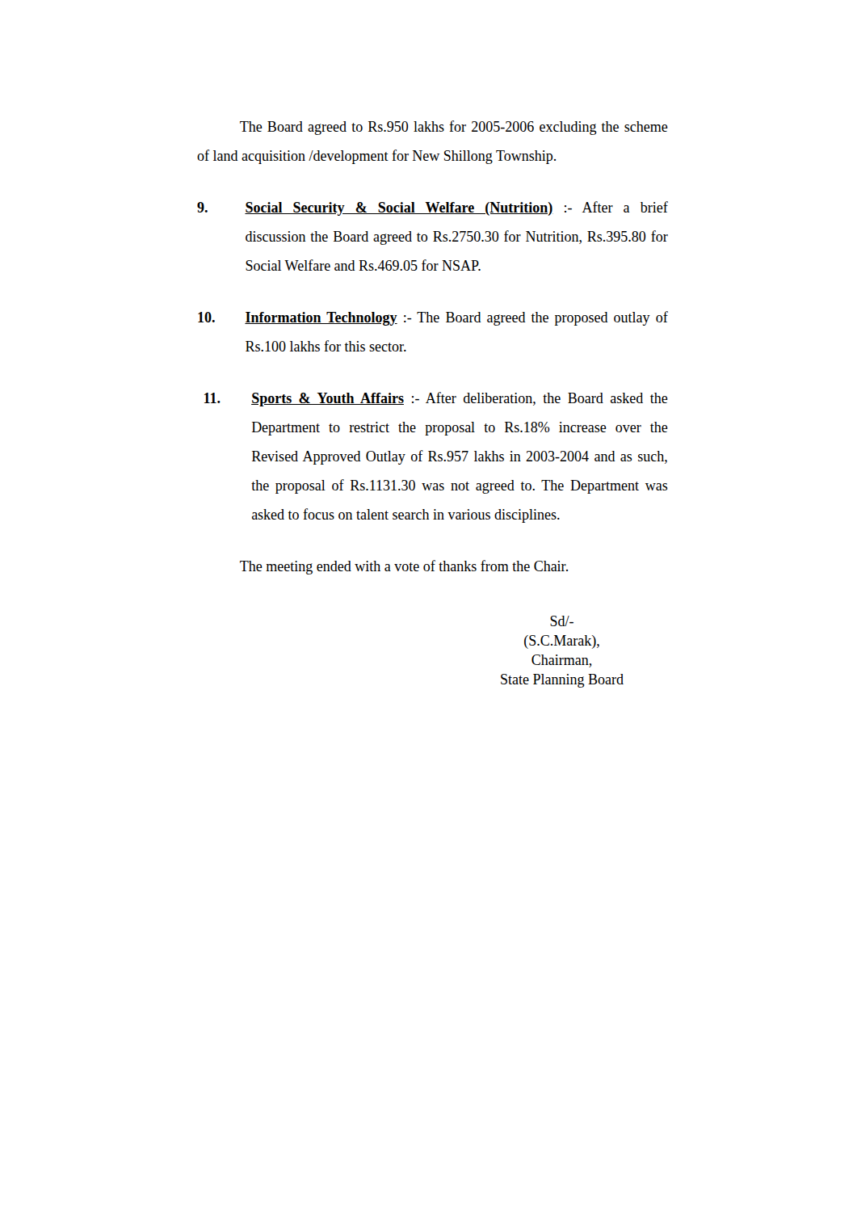The Board agreed to Rs.950 lakhs for 2005-2006 excluding the scheme of land acquisition /development for New Shillong Township.
9.
Social Security & Social Welfare (Nutrition) :- After a brief discussion the Board agreed to Rs.2750.30 for Nutrition, Rs.395.80 for Social Welfare and Rs.469.05 for NSAP.
10.
Information Technology :- The Board agreed the proposed outlay of Rs.100 lakhs for this sector.
11.
Sports & Youth Affairs :- After deliberation, the Board asked the Department to restrict the proposal to Rs.18% increase over the Revised Approved Outlay of Rs.957 lakhs in 2003-2004 and as such, the proposal of Rs.1131.30 was not agreed to. The Department was asked to focus on talent search in various disciplines.
The meeting ended with a vote of thanks from the Chair.
Sd/-
(S.C.Marak),
Chairman,
State Planning Board